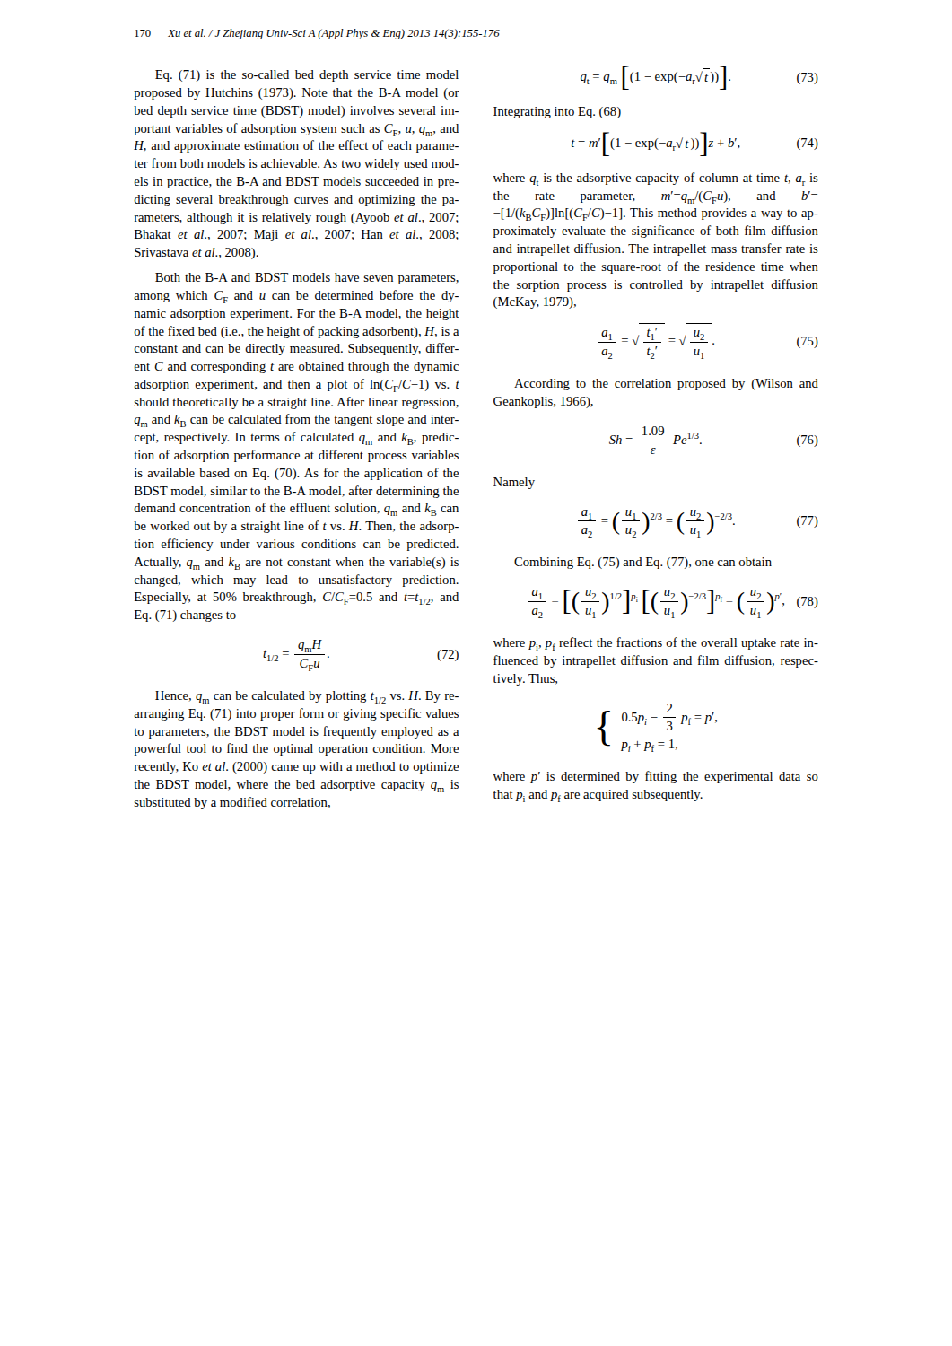170 Xu et al. / J Zhejiang Univ-Sci A (Appl Phys & Eng) 2013 14(3):155-176
Eq. (71) is the so-called bed depth service time model proposed by Hutchins (1973). Note that the B-A model (or bed depth service time (BDST) model) involves several important variables of adsorption system such as CF, u, qm, and H, and approximate estimation of the effect of each parameter from both models is achievable. As two widely used models in practice, the B-A and BDST models succeeded in predicting several breakthrough curves and optimizing the parameters, although it is relatively rough (Ayoob et al., 2007; Bhakat et al., 2007; Maji et al., 2007; Han et al., 2008; Srivastava et al., 2008).
Both the B-A and BDST models have seven parameters, among which CF and u can be determined before the dynamic adsorption experiment. For the B-A model, the height of the fixed bed (i.e., the height of packing adsorbent), H, is a constant and can be directly measured. Subsequently, different C and corresponding t are obtained through the dynamic adsorption experiment, and then a plot of ln(CF/C−1) vs. t should theoretically be a straight line. After linear regression, qm and kB can be calculated from the tangent slope and intercept, respectively. In terms of calculated qm and kB, prediction of adsorption performance at different process variables is available based on Eq. (70). As for the application of the BDST model, similar to the B-A model, after determining the demand concentration of the effluent solution, qm and kB can be worked out by a straight line of t vs. H. Then, the adsorption efficiency under various conditions can be predicted. Actually, qm and kB are not constant when the variable(s) is changed, which may lead to unsatisfactory prediction. Especially, at 50% breakthrough, C/CF=0.5 and t=t1/2, and Eq. (71) changes to
t1/2 = qmH CFu. (72)
Hence, qm can be calculated by plotting t1/2 vs. H. By rearranging Eq. (71) into proper form or giving specific values to parameters, the BDST model is frequently employed as a powerful tool to find the optimal operation condition. More recently, Ko et al. (2000) came up with a method to optimize the BDST model, where the bed adsorptive capacity qm is substituted by a modified correlation,
qt = qm [(1 − exp(−ar√t))]. (73)
Integrating into Eq. (68)
t = m′[(1 − exp(−ar√t))] z + b′, (74)
where qt is the adsorptive capacity of column at time t, ar is the rate parameter, m′=qm/(CFu), and b′= −[1/(kBCF)]ln[(CF/C)−1]. This method provides a way to approximately evaluate the significance of both film diffusion and intrapellet diffusion. The intrapellet mass transfer rate is proportional to the square-root of the residence time when the sorption process is controlled by intrapellet diffusion (McKay, 1979),
a1 a2 = √t1′t2′ = √u2 u1. (75)
According to the correlation proposed by (Wilson and Geankoplis, 1966),
Sh = 1.09 ε Pe1/3. (76)
Namely
a1 a2 = (u1 u2)2/3 = (u2 u1)−2/3. (77)
Combining Eq. (75) and Eq. (77), one can obtain
a1 a2 = [(u2 u1)1/2]pi [(u2 u1)−2/3]pf = (u2 u1)p′, (78)
where pi, pf reflect the fractions of the overall uptake rate influenced by intrapellet diffusion and film diffusion, respectively. Thus,
{ 0.5pi − 23 pf = p′, pi + pf = 1,
where p′ is determined by fitting the experimental data so that pi and pf are acquired subsequently.